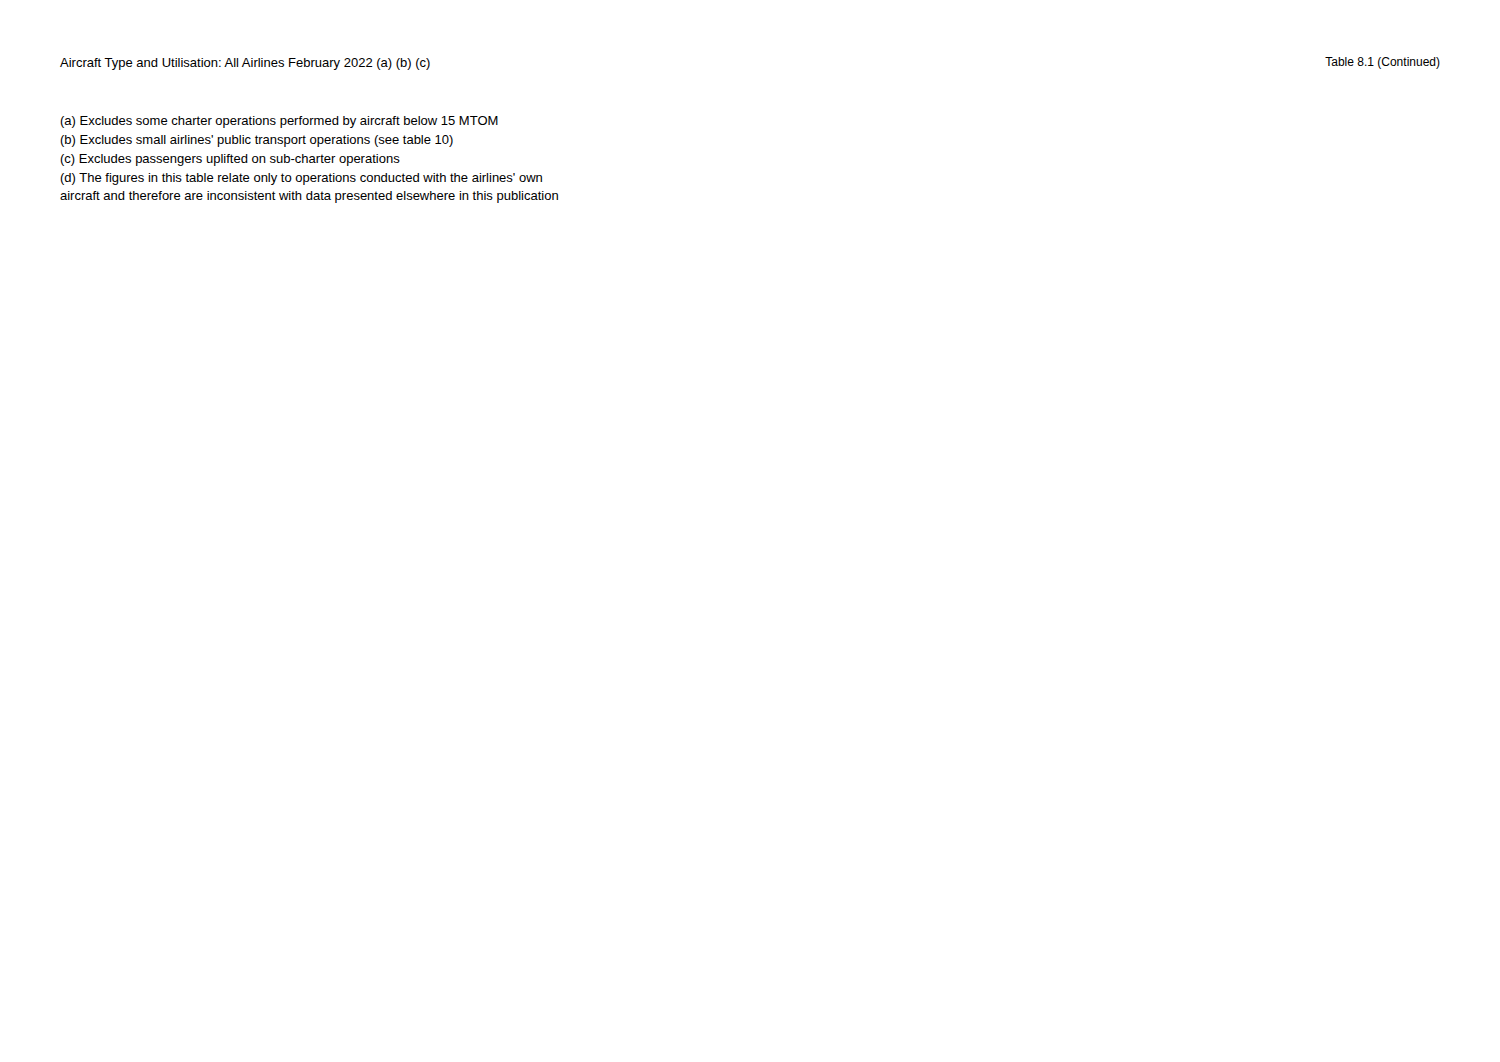Aircraft Type and Utilisation: All Airlines February 2022 (a) (b) (c)
Table 8.1 (Continued)
(a) Excludes some charter operations performed by aircraft below 15 MTOM
(b) Excludes small airlines' public transport operations (see table 10)
(c) Excludes passengers uplifted on sub-charter operations
(d) The figures in this table relate only to operations conducted with the airlines' own
aircraft and therefore are inconsistent with data presented elsewhere in this publication